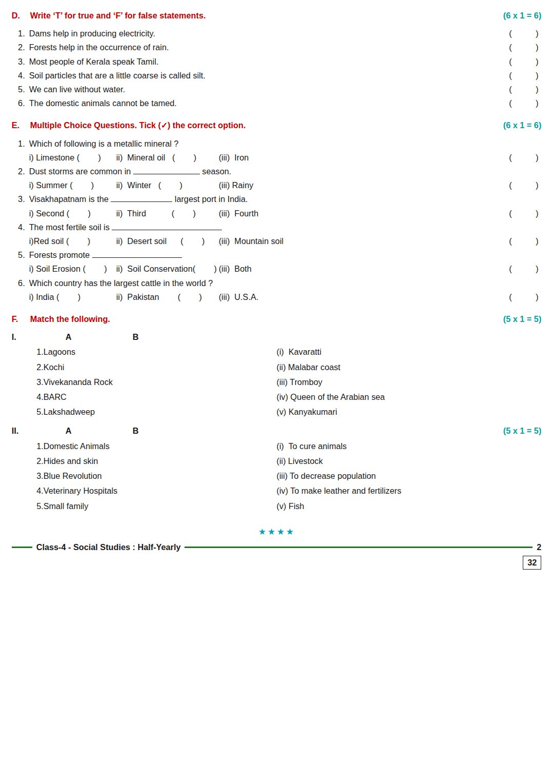D. Write ‘T’ for true and ‘F’ for false statements. (6 x 1 = 6)
1. Dams help in producing electricity.( )
2. Forests help in the occurrence of rain.( )
3. Most people of Kerala speak Tamil.( )
4. Soil particles that are a little coarse is called silt.( )
5. We can live without water.( )
6. The domestic animals cannot be tamed.( )
E. Multiple Choice Questions. Tick (✓) the correct option. (6 x 1 = 6)
1. Which of following is a metallic mineral ?
i) Limestone ( ) ii) Mineral oil ( ) (iii) Iron ( )
2. Dust storms are common in season.
i) Summer ( ) ii) Winter ( ) (iii) Rainy ( )
3. Visakhapatnam is the largest port in India.
i) Second ( ) ii) Third ( ) (iii) Fourth ( )
4. The most fertile soil is
i)Red soil ( ) ii) Desert soil ( ) (iii) Mountain soil ( )
5. Forests promote
i) Soil Erosion ( ) ii) Soil Conservation( ) (iii) Both ( )
6. Which country has the largest cattle in the world ?
i) India ( ) ii) Pakistan ( ) (iii) U.S.A. ( )
F. Match the following. (5 x 1 = 5)
I. A B
| 1. | Lagoons | (i) Kavaratti |
| 2. | Kochi | (ii) Malabar coast |
| 3. | Vivekananda Rock | (iii) Tromboy |
| 4. | BARC | (iv) Queen of the Arabian sea |
| 5. | Lakshadweep | (v) Kanyakumari |
II. A B (5 x 1 = 5)
| 1. | Domestic Animals | (i) To cure animals |
| 2. | Hides and skin | (ii) Livestock |
| 3. | Blue Revolution | (iii) To decrease population |
| 4. | Veterinary Hospitals | (iv) To make leather and fertilizers |
| 5. | Small family | (v) Fish |
★★★★
Class-4 - Social Studies : Half-Yearly 2
32